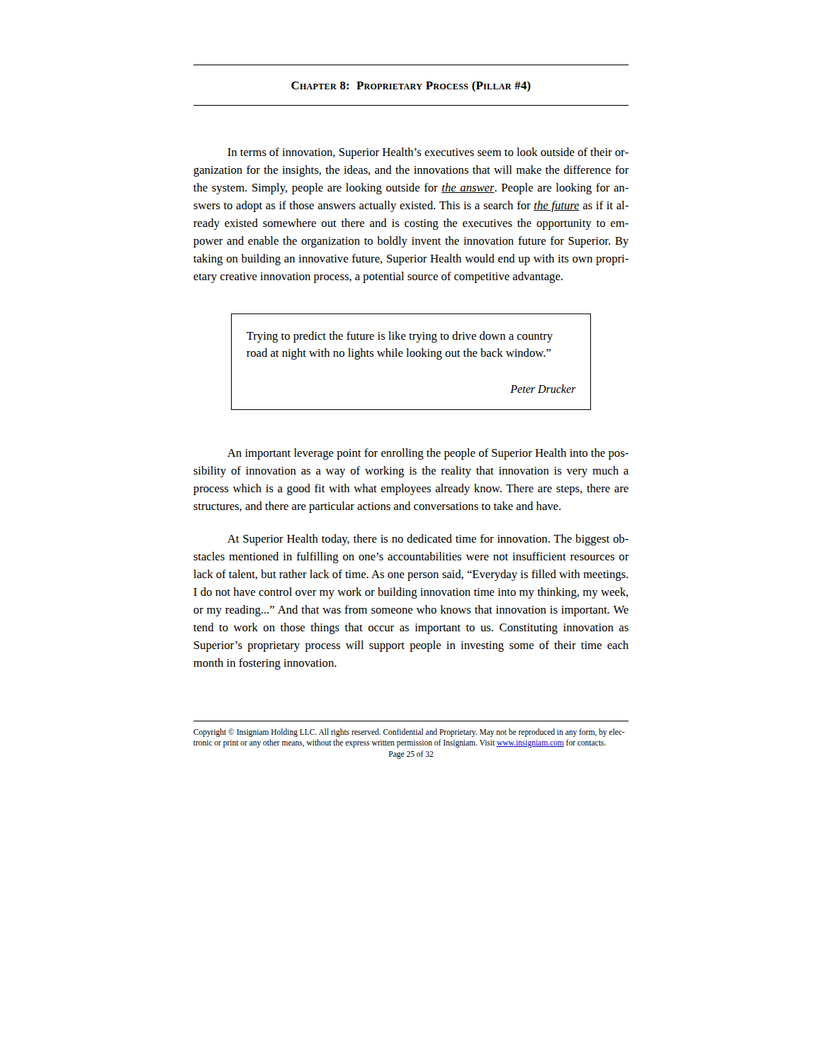Chapter 8: Proprietary Process (Pillar #4)
In terms of innovation, Superior Health’s executives seem to look outside of their organization for the insights, the ideas, and the innovations that will make the difference for the system. Simply, people are looking outside for the answer. People are looking for answers to adopt as if those answers actually existed. This is a search for the future as if it already existed somewhere out there and is costing the executives the opportunity to empower and enable the organization to boldly invent the innovation future for Superior. By taking on building an innovative future, Superior Health would end up with its own proprietary creative innovation process, a potential source of competitive advantage.
Trying to predict the future is like trying to drive down a country road at night with no lights while looking out the back window.”
Peter Drucker
An important leverage point for enrolling the people of Superior Health into the possibility of innovation as a way of working is the reality that innovation is very much a process which is a good fit with what employees already know. There are steps, there are structures, and there are particular actions and conversations to take and have.
At Superior Health today, there is no dedicated time for innovation. The biggest obstacles mentioned in fulfilling on one’s accountabilities were not insufficient resources or lack of talent, but rather lack of time. As one person said, “Everyday is filled with meetings. I do not have control over my work or building innovation time into my thinking, my week, or my reading...” And that was from someone who knows that innovation is important. We tend to work on those things that occur as important to us. Constituting innovation as Superior’s proprietary process will support people in investing some of their time each month in fostering innovation.
Copyright © Insigniam Holding LLC. All rights reserved. Confidential and Proprietary. May not be reproduced in any form, by electronic or print or any other means, without the express written permission of Insigniam. Visit www.insigniam.com for contacts.
Page 25 of 32